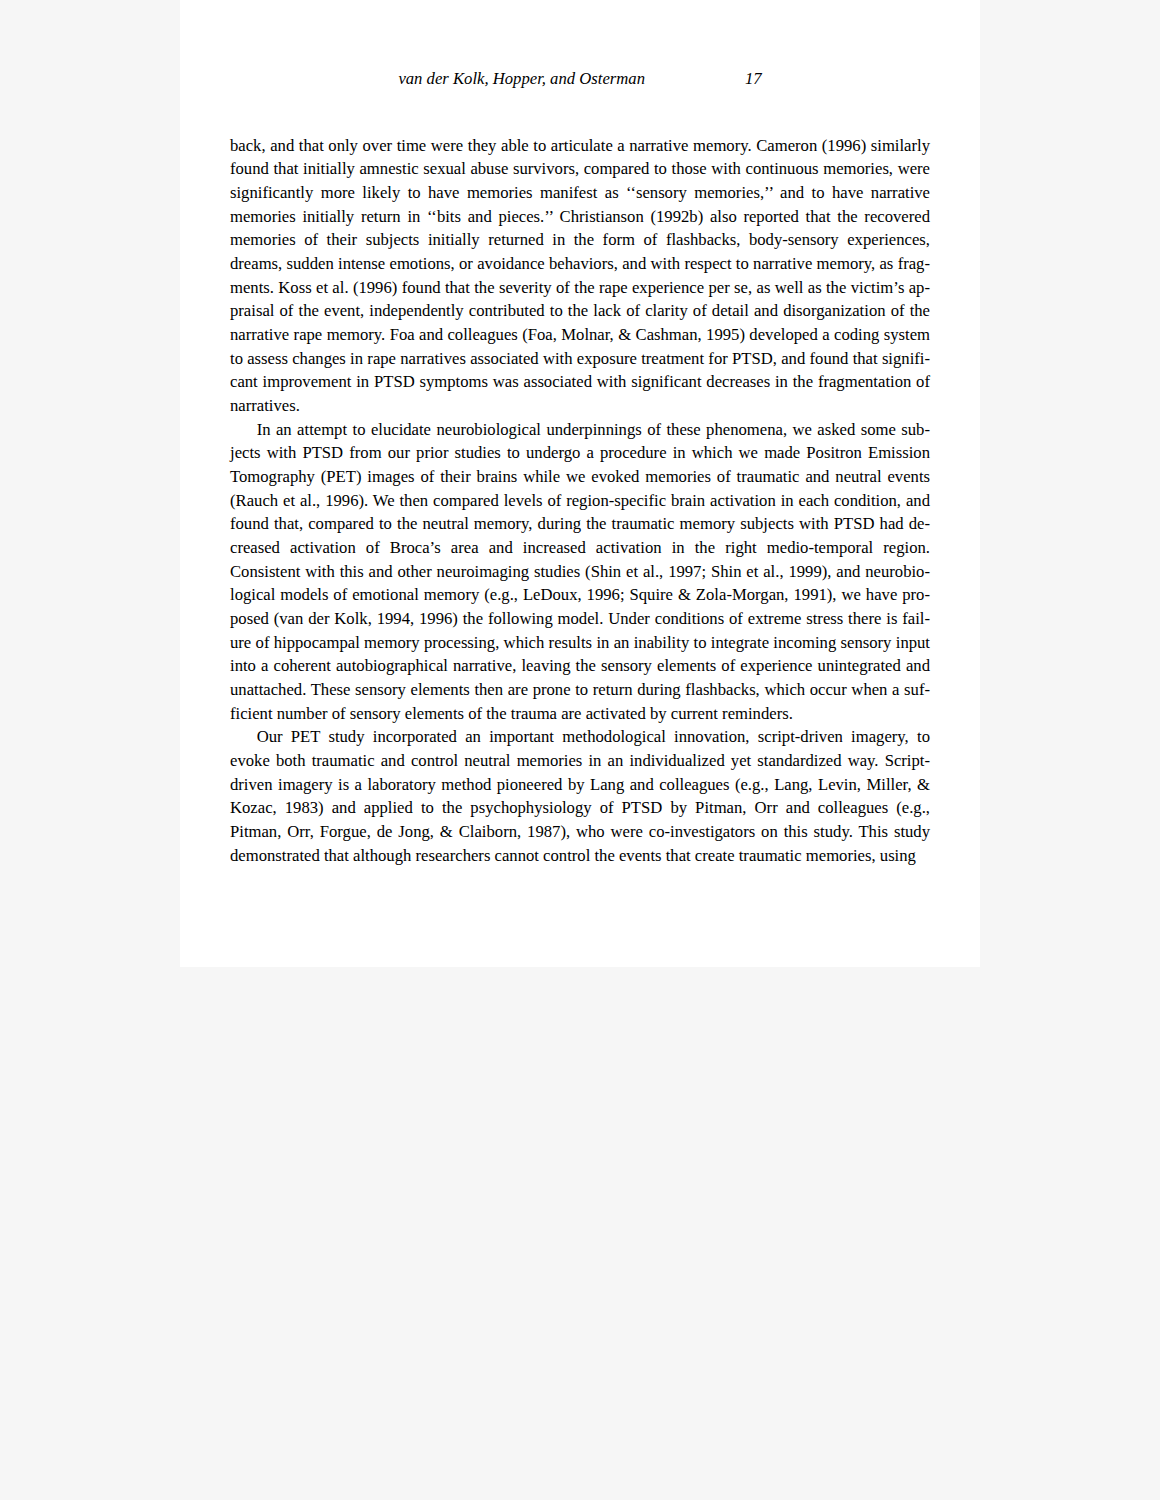van der Kolk, Hopper, and Osterman 17
back, and that only over time were they able to articulate a narrative memory. Cameron (1996) similarly found that initially amnestic sexual abuse survivors, compared to those with continuous memories, were significantly more likely to have memories manifest as ‘‘sensory memories,’’ and to have narrative memories initially return in ‘‘bits and pieces.’’ Christianson (1992b) also reported that the recovered memories of their subjects initially returned in the form of flashbacks, body-sensory experiences, dreams, sudden intense emotions, or avoidance behaviors, and with respect to narrative memory, as fragments. Koss et al. (1996) found that the severity of the rape experience per se, as well as the victim’s appraisal of the event, independently contributed to the lack of clarity of detail and disorganization of the narrative rape memory. Foa and colleagues (Foa, Molnar, & Cashman, 1995) developed a coding system to assess changes in rape narratives associated with exposure treatment for PTSD, and found that significant improvement in PTSD symptoms was associated with significant decreases in the fragmentation of narratives.
In an attempt to elucidate neurobiological underpinnings of these phenomena, we asked some subjects with PTSD from our prior studies to undergo a procedure in which we made Positron Emission Tomography (PET) images of their brains while we evoked memories of traumatic and neutral events (Rauch et al., 1996). We then compared levels of region-specific brain activation in each condition, and found that, compared to the neutral memory, during the traumatic memory subjects with PTSD had decreased activation of Broca’s area and increased activation in the right medio-temporal region. Consistent with this and other neuroimaging studies (Shin et al., 1997; Shin et al., 1999), and neurobiological models of emotional memory (e.g., LeDoux, 1996; Squire & Zola-Morgan, 1991), we have proposed (van der Kolk, 1994, 1996) the following model. Under conditions of extreme stress there is failure of hippocampal memory processing, which results in an inability to integrate incoming sensory input into a coherent autobiographical narrative, leaving the sensory elements of experience unintegrated and unattached. These sensory elements then are prone to return during flashbacks, which occur when a sufficient number of sensory elements of the trauma are activated by current reminders.
Our PET study incorporated an important methodological innovation, script-driven imagery, to evoke both traumatic and control neutral memories in an individualized yet standardized way. Script-driven imagery is a laboratory method pioneered by Lang and colleagues (e.g., Lang, Levin, Miller, & Kozac, 1983) and applied to the psychophysiology of PTSD by Pitman, Orr and colleagues (e.g., Pitman, Orr, Forgue, de Jong, & Claiborn, 1987), who were co-investigators on this study. This study demonstrated that although researchers cannot control the events that create traumatic memories, using